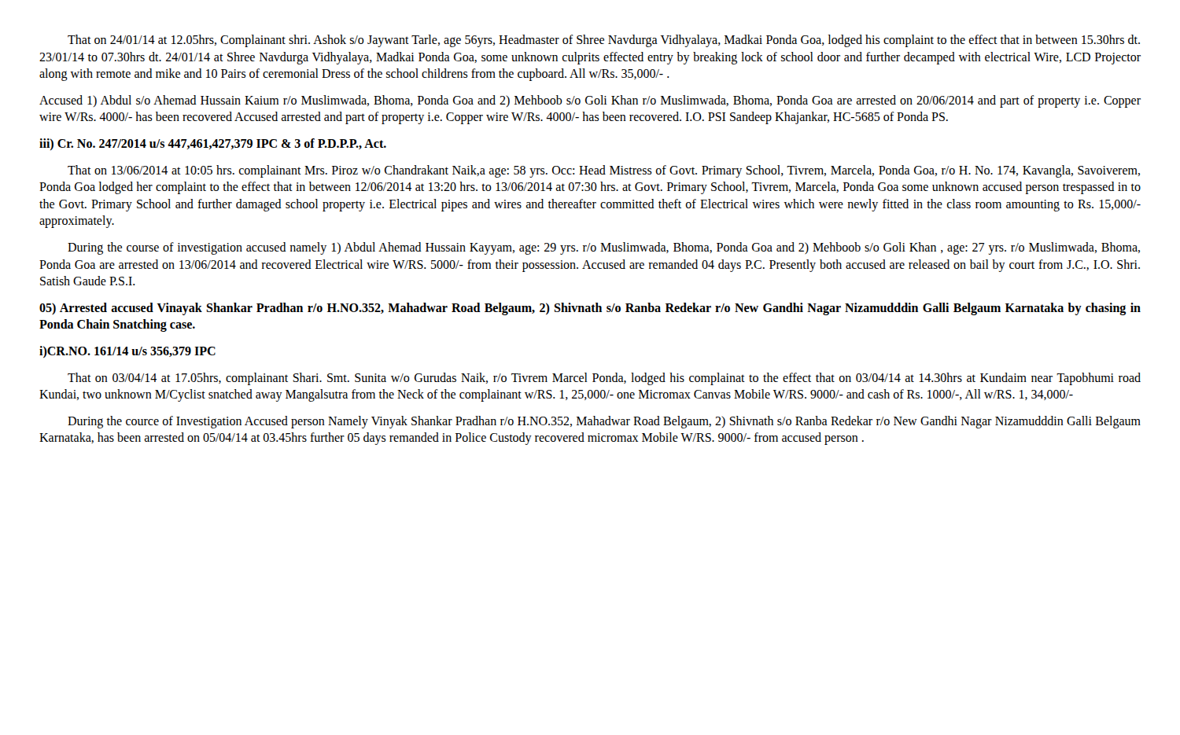That on 24/01/14 at 12.05hrs, Complainant shri. Ashok s/o Jaywant Tarle, age 56yrs, Headmaster of Shree Navdurga Vidhyalaya, Madkai Ponda Goa, lodged his complaint to the effect that in between 15.30hrs dt. 23/01/14 to 07.30hrs dt. 24/01/14 at Shree Navdurga Vidhyalaya, Madkai Ponda Goa, some unknown culprits effected entry by breaking lock of school door and further decamped with electrical Wire, LCD Projector along with remote and mike and 10 Pairs of ceremonial Dress of the school childrens from the cupboard. All w/Rs. 35,000/- .
Accused 1) Abdul s/o Ahemad Hussain Kaium r/o Muslimwada, Bhoma, Ponda Goa and 2) Mehboob s/o Goli Khan r/o Muslimwada, Bhoma, Ponda Goa are arrested on 20/06/2014 and part of property i.e. Copper wire W/Rs. 4000/- has been recovered Accused arrested and part of property i.e. Copper wire W/Rs. 4000/- has been recovered. I.O. PSI Sandeep Khajankar, HC-5685 of Ponda PS.
iii) Cr. No. 247/2014 u/s 447,461,427,379 IPC & 3 of P.D.P.P., Act.
That on 13/06/2014 at 10:05 hrs. complainant Mrs. Piroz w/o Chandrakant Naik,a age: 58 yrs. Occ: Head Mistress of Govt. Primary School, Tivrem, Marcela, Ponda Goa, r/o H. No. 174, Kavangla, Savoiverem, Ponda Goa lodged her complaint to the effect that in between 12/06/2014 at 13:20 hrs. to 13/06/2014 at 07:30 hrs. at Govt. Primary School, Tivrem, Marcela, Ponda Goa some unknown accused person trespassed in to the Govt. Primary School and further damaged school property i.e. Electrical pipes and wires and thereafter committed theft of Electrical wires which were newly fitted in the class room amounting to Rs. 15,000/- approximately.
During the course of investigation accused namely 1) Abdul Ahemad Hussain Kayyam, age: 29 yrs. r/o Muslimwada, Bhoma, Ponda Goa and 2) Mehboob s/o Goli Khan , age: 27 yrs. r/o Muslimwada, Bhoma, Ponda Goa are arrested on 13/06/2014 and recovered Electrical wire W/RS. 5000/- from their possession. Accused are remanded 04 days P.C. Presently both accused are released on bail by court from J.C., I.O. Shri. Satish Gaude P.S.I.
05) Arrested accused Vinayak Shankar Pradhan r/o H.NO.352, Mahadwar Road Belgaum, 2) Shivnath s/o Ranba Redekar r/o New Gandhi Nagar Nizamudddin Galli Belgaum Karnataka by chasing in Ponda Chain Snatching case.
i)CR.NO. 161/14 u/s 356,379 IPC
That on 03/04/14 at 17.05hrs, complainant Shari. Smt. Sunita w/o Gurudas Naik, r/o Tivrem Marcel Ponda, lodged his complainat to the effect that on 03/04/14 at 14.30hrs at Kundaim near Tapobhumi road Kundai, two unknown M/Cyclist snatched away Mangalsutra from the Neck of the complainant w/RS. 1, 25,000/- one Micromax Canvas Mobile W/RS. 9000/- and cash of Rs. 1000/-, All w/RS. 1, 34,000/-
During the cource of Investigation Accused person Namely Vinyak Shankar Pradhan r/o H.NO.352, Mahadwar Road Belgaum, 2) Shivnath s/o Ranba Redekar r/o New Gandhi Nagar Nizamudddin Galli Belgaum Karnataka, has been arrested on 05/04/14 at 03.45hrs further 05 days remanded in Police Custody recovered micromax Mobile W/RS. 9000/- from accused person .